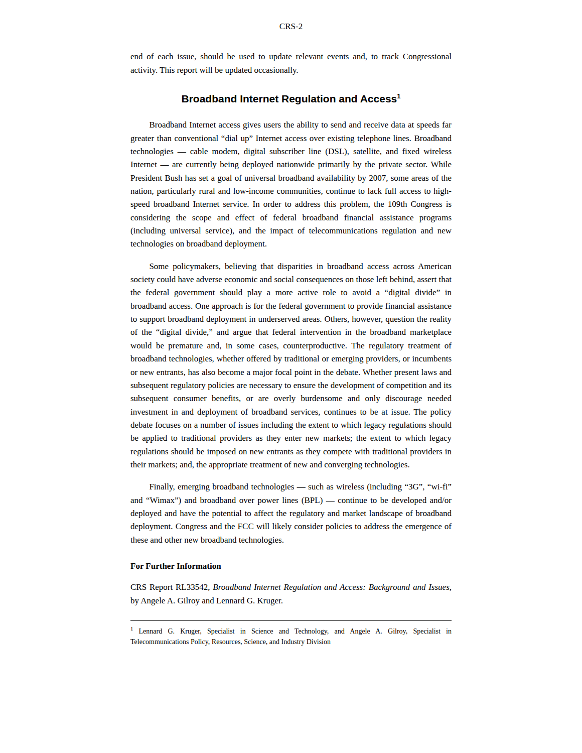CRS-2
end of each issue, should be used to update relevant events and, to track Congressional activity. This report will be updated occasionally.
Broadband Internet Regulation and Access1
Broadband Internet access gives users the ability to send and receive data at speeds far greater than conventional “dial up” Internet access over existing telephone lines. Broadband technologies — cable modem, digital subscriber line (DSL), satellite, and fixed wireless Internet — are currently being deployed nationwide primarily by the private sector. While President Bush has set a goal of universal broadband availability by 2007, some areas of the nation, particularly rural and low-income communities, continue to lack full access to high-speed broadband Internet service. In order to address this problem, the 109th Congress is considering the scope and effect of federal broadband financial assistance programs (including universal service), and the impact of telecommunications regulation and new technologies on broadband deployment.
Some policymakers, believing that disparities in broadband access across American society could have adverse economic and social consequences on those left behind, assert that the federal government should play a more active role to avoid a “digital divide” in broadband access. One approach is for the federal government to provide financial assistance to support broadband deployment in underserved areas. Others, however, question the reality of the “digital divide,” and argue that federal intervention in the broadband marketplace would be premature and, in some cases, counterproductive. The regulatory treatment of broadband technologies, whether offered by traditional or emerging providers, or incumbents or new entrants, has also become a major focal point in the debate. Whether present laws and subsequent regulatory policies are necessary to ensure the development of competition and its subsequent consumer benefits, or are overly burdensome and only discourage needed investment in and deployment of broadband services, continues to be at issue. The policy debate focuses on a number of issues including the extent to which legacy regulations should be applied to traditional providers as they enter new markets; the extent to which legacy regulations should be imposed on new entrants as they compete with traditional providers in their markets; and, the appropriate treatment of new and converging technologies.
Finally, emerging broadband technologies — such as wireless (including “3G”, “wi-fi” and “Wimax”) and broadband over power lines (BPL) — continue to be developed and/or deployed and have the potential to affect the regulatory and market landscape of broadband deployment. Congress and the FCC will likely consider policies to address the emergence of these and other new broadband technologies.
For Further Information
CRS Report RL33542, Broadband Internet Regulation and Access: Background and Issues, by Angele A. Gilroy and Lennard G. Kruger.
1 Lennard G. Kruger, Specialist in Science and Technology, and Angele A. Gilroy, Specialist in Telecommunications Policy, Resources, Science, and Industry Division